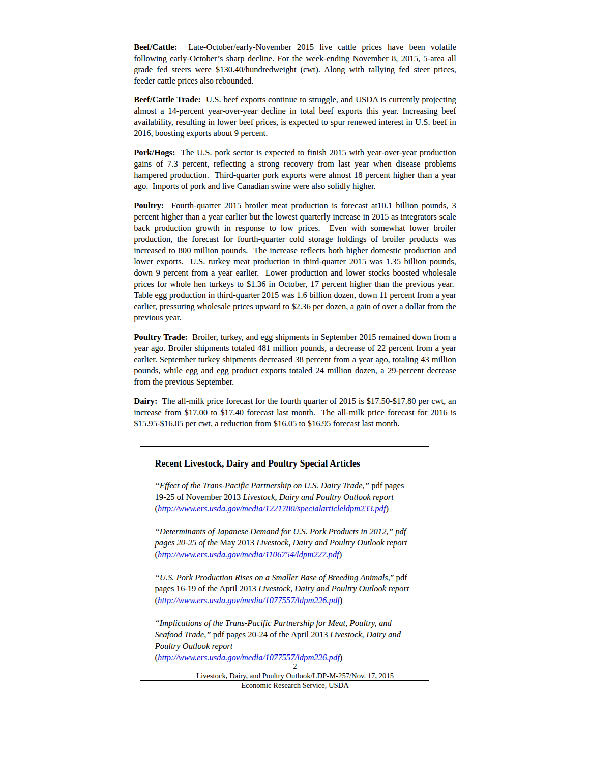Beef/Cattle: Late-October/early-November 2015 live cattle prices have been volatile following early-October’s sharp decline. For the week-ending November 8, 2015, 5-area all grade fed steers were $130.40/hundredweight (cwt). Along with rallying fed steer prices, feeder cattle prices also rebounded.
Beef/Cattle Trade: U.S. beef exports continue to struggle, and USDA is currently projecting almost a 14-percent year-over-year decline in total beef exports this year. Increasing beef availability, resulting in lower beef prices, is expected to spur renewed interest in U.S. beef in 2016, boosting exports about 9 percent.
Pork/Hogs: The U.S. pork sector is expected to finish 2015 with year-over-year production gains of 7.3 percent, reflecting a strong recovery from last year when disease problems hampered production. Third-quarter pork exports were almost 18 percent higher than a year ago. Imports of pork and live Canadian swine were also solidly higher.
Poultry: Fourth-quarter 2015 broiler meat production is forecast at10.1 billion pounds, 3 percent higher than a year earlier but the lowest quarterly increase in 2015 as integrators scale back production growth in response to low prices. Even with somewhat lower broiler production, the forecast for fourth-quarter cold storage holdings of broiler products was increased to 800 million pounds. The increase reflects both higher domestic production and lower exports. U.S. turkey meat production in third-quarter 2015 was 1.35 billion pounds, down 9 percent from a year earlier. Lower production and lower stocks boosted wholesale prices for whole hen turkeys to $1.36 in October, 17 percent higher than the previous year. Table egg production in third-quarter 2015 was 1.6 billion dozen, down 11 percent from a year earlier, pressuring wholesale prices upward to $2.36 per dozen, a gain of over a dollar from the previous year.
Poultry Trade: Broiler, turkey, and egg shipments in September 2015 remained down from a year ago. Broiler shipments totaled 481 million pounds, a decrease of 22 percent from a year earlier. September turkey shipments decreased 38 percent from a year ago, totaling 43 million pounds, while egg and egg product exports totaled 24 million dozen, a 29-percent decrease from the previous September.
Dairy: The all-milk price forecast for the fourth quarter of 2015 is $17.50-$17.80 per cwt, an increase from $17.00 to $17.40 forecast last month. The all-milk price forecast for 2016 is $15.95-$16.85 per cwt, a reduction from $16.05 to $16.95 forecast last month.
Recent Livestock, Dairy and Poultry Special Articles
“Effect of the Trans-Pacific Partnership on U.S. Dairy Trade,” pdf pages 19-25 of November 2013 Livestock, Dairy and Poultry Outlook report
(http://www.ers.usda.gov/media/1221780/specialarticleldpm233.pdf)
“Determinants of Japanese Demand for U.S. Pork Products in 2012,” pdf pages 20-25 of the May 2013 Livestock, Dairy and Poultry Outlook report
(http://www.ers.usda.gov/media/1106754/ldpm227.pdf)
“U.S. Pork Production Rises on a Smaller Base of Breeding Animals,” pdf pages 16-19 of the April 2013 Livestock, Dairy and Poultry Outlook report
(http://www.ers.usda.gov/media/1077557/ldpm226.pdf)
“Implications of the Trans-Pacific Partnership for Meat, Poultry, and Seafood Trade,” pdf pages 20-24 of the April 2013 Livestock, Dairy and Poultry Outlook report
(http://www.ers.usda.gov/media/1077557/ldpm226.pdf)
2
Livestock, Dairy, and Poultry Outlook/LDP-M-257/Nov. 17, 2015
Economic Research Service, USDA